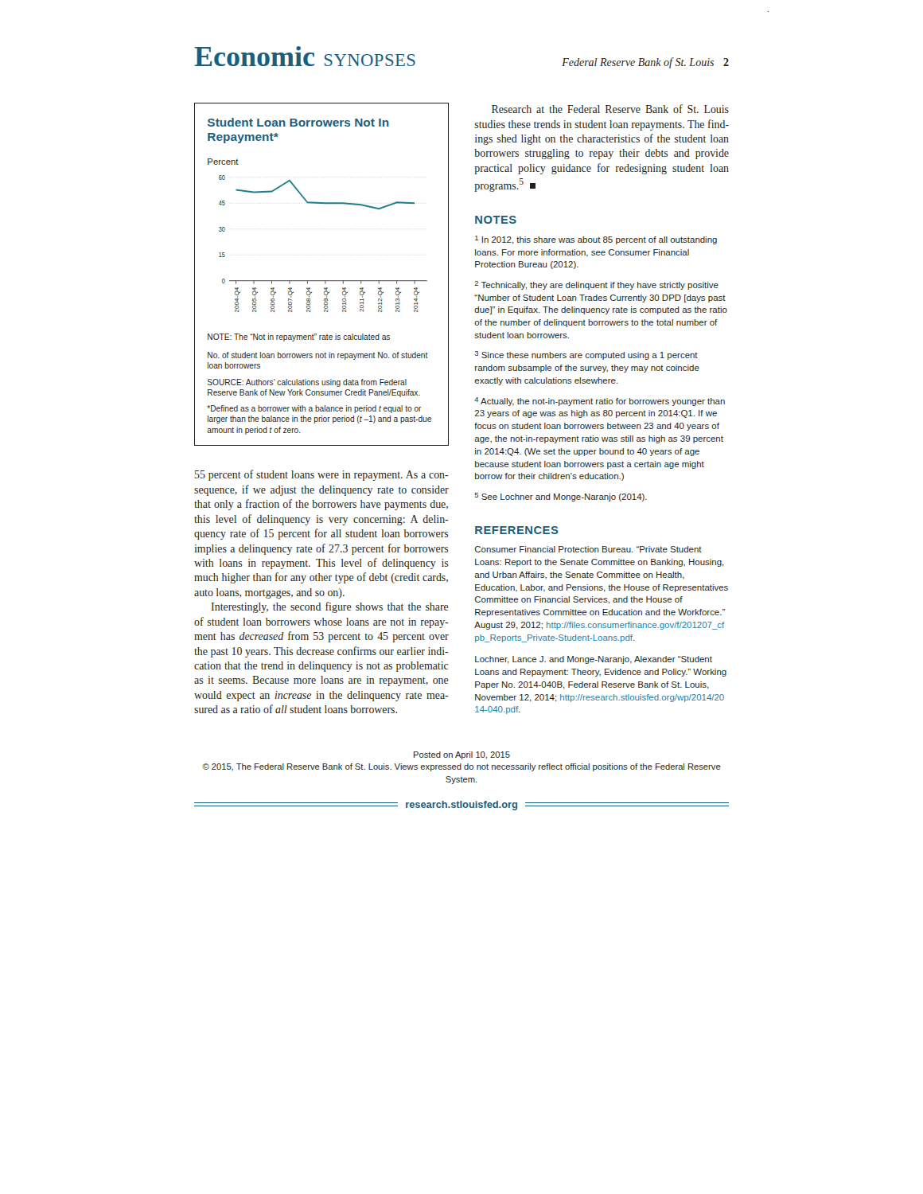Economic SYNOPSES
Federal Reserve Bank of St. Louis2
Student Loan Borrowers Not In Repayment*
Percent
60 45 30 15 0 2004-Q4 2005-Q4 2006-Q4 2007-Q4 2008-Q4 2009-Q4 2010-Q4 2011-Q4 2012-Q4 2013-Q4 2014-Q4
NOTE: The “Not in repayment” rate is calculated as
No. of student loan borrowers not in repayment No. of student loan borrowers .
SOURCE: Authors’ calculations using data from Federal Reserve Bank of New York Consumer Credit Panel/Equifax.
*Defined as a borrower with a balance in period t equal to or larger than the balance in the prior period (t –1) and a past-due amount in period t of zero.
55 percent of student loans were in repayment. As a consequence, if we adjust the delinquency rate to consider that only a fraction of the borrowers have payments due, this level of delinquency is very concerning: A delinquency rate of 15 percent for all student loan borrowers implies a delinquency rate of 27.3 percent for borrowers with loans in repayment. This level of delinquency is much higher than for any other type of debt (credit cards, auto loans, mortgages, and so on).
Interestingly, the second figure shows that the share of student loan borrowers whose loans are not in repayment has decreased from 53 percent to 45 percent over the past 10 years. This decrease confirms our earlier indication that the trend in delinquency is not as problematic as it seems. Because more loans are in repayment, one would expect an increase in the delinquency rate measured as a ratio of all student loans borrowers.
Research at the Federal Reserve Bank of St. Louis studies these trends in student loan repayments. The findings shed light on the characteristics of the student loan borrowers struggling to repay their debts and provide practical policy guidance for redesigning student loan programs.5
NOTES
1 In 2012, this share was about 85 percent of all outstanding loans. For more information, see Consumer Financial Protection Bureau (2012).
2 Technically, they are delinquent if they have strictly positive “Number of Student Loan Trades Currently 30 DPD [days past due]” in Equifax. The delinquency rate is computed as the ratio of the number of delinquent borrowers to the total number of student loan borrowers.
3 Since these numbers are computed using a 1 percent random subsample of the survey, they may not coincide exactly with calculations elsewhere.
4 Actually, the not-in-payment ratio for borrowers younger than 23 years of age was as high as 80 percent in 2014:Q1. If we focus on student loan borrowers between 23 and 40 years of age, the not-in-repayment ratio was still as high as 39 percent in 2014:Q4. (We set the upper bound to 40 years of age because student loan borrowers past a certain age might borrow for their children’s education.)
5 See Lochner and Monge-Naranjo (2014).
REFERENCES
Consumer Financial Protection Bureau. “Private Student Loans: Report to the Senate Committee on Banking, Housing, and Urban Affairs, the Senate Committee on Health, Education, Labor, and Pensions, the House of Representatives Committee on Financial Services, and the House of Representatives Committee on Education and the Workforce.” August 29, 2012; http://files.consumerfinance.gov/f/201207_cfpb_Reports_Private-Student-Loans.pdf.
Lochner, Lance J. and Monge-Naranjo, Alexander “Student Loans and Repayment: Theory, Evidence and Policy.” Working Paper No. 2014-040B, Federal Reserve Bank of St. Louis, November 12, 2014; http://research.stlouisfed.org/wp/2014/2014-040.pdf.
Posted on April 10, 2015
© 2015, The Federal Reserve Bank of St. Louis. Views expressed do not necessarily reflect official positions of the Federal Reserve System.
research.stlouisfed.org